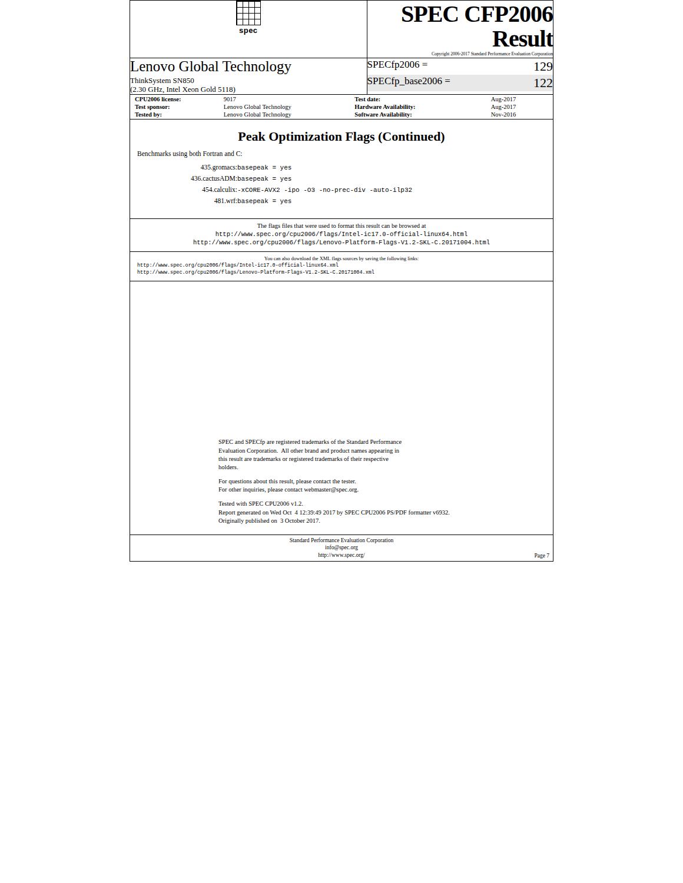| spec | SPEC CFP2006 Result Copyright 2006-2017 Standard Performance Evaluation Corporation |
| Lenovo Global Technology ThinkSystem SN850 (2.30 GHz, Intel Xeon Gold 5118) | / SPECfp2006 = / 129 / / SPECfp_base2006 = / 122 / |
| / CPU2006 license: / 9017 / / Test sponsor: / Lenovo Global Technology / / Tested by: / Lenovo Global Technology / | / Test date: / Aug-2017 / / Hardware Availability: / Aug-2017 / / Software Availability: / Nov-2016 / |
Peak Optimization Flags (Continued)
Benchmarks using both Fortran and C:
| 435.gromacs: | basepeak = yes |
| 436.cactusADM: | basepeak = yes |
| 454.calculix: | -xCORE-AVX2 -ipo -O3 -no-prec-div -auto-ilp32 |
| 481.wrf: | basepeak = yes |
The flags files that were used to format this result can be browsed at
http://www.spec.org/cpu2006/flags/Intel-ic17.0-official-linux64.html
http://www.spec.org/cpu2006/flags/Lenovo-Platform-Flags-V1.2-SKL-C.20171004.html
You can also download the XML flags sources by saving the following links:
http://www.spec.org/cpu2006/flags/Intel-ic17.0-official-linux64.xml
http://www.spec.org/cpu2006/flags/Lenovo-Platform-Flags-V1.2-SKL-C.20171004.xml
SPEC and SPECfp are registered trademarks of the Standard Performance
Evaluation Corporation. All other brand and product names appearing in
this result are trademarks or registered trademarks of their respective
holders.
For questions about this result, please contact the tester.
For other inquiries, please contact webmaster@spec.org.
Tested with SPEC CPU2006 v1.2.
Report generated on Wed Oct 4 12:39:49 2017 by SPEC CPU2006 PS/PDF formatter v6932.
Originally published on 3 October 2017.
Standard Performance Evaluation Corporation
info@spec.org
http://www.spec.org/
Page 7